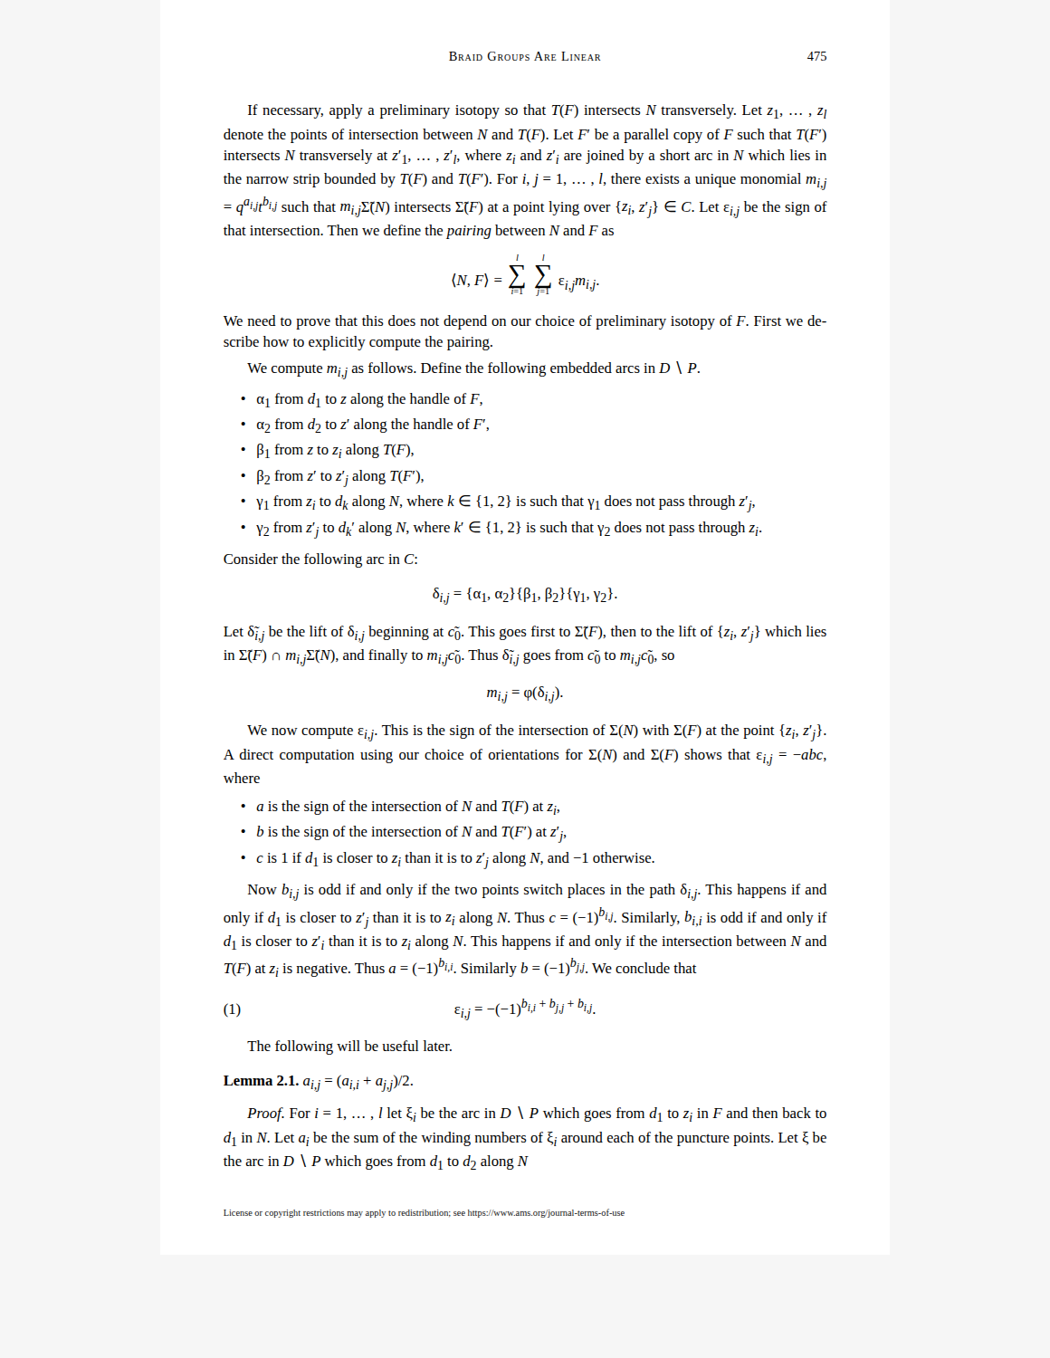Braid Groups Are Linear 475
If necessary, apply a preliminary isotopy so that T(F) intersects N transversely. Let z1, … , zl denote the points of intersection between N and T(F). Let F′ be a parallel copy of F such that T(F′) intersects N transversely at z′1, … , z′l, where zi and z′i are joined by a short arc in N which lies in the narrow strip bounded by T(F) and T(F′). For i, j = 1, … , l, there exists a unique monomial mi,j = qai,jtbi,j such that mi,j Σ̃(N) intersects Σ̃(F) at a point lying over {zi, z′j} ∈ C. Let εi,j be the sign of that intersection. Then we define the pairing between N and F as
⟨N, F⟩ = l∑i=1 l∑j=1 εi,jmi,j.
We need to prove that this does not depend on our choice of preliminary isotopy of F. First we describe how to explicitly compute the pairing.
We compute mi,j as follows. Define the following embedded arcs in D ∖ P.
α1 from d1 to z along the handle of F,
α2 from d2 to z′ along the handle of F′,
β1 from z to zi along T(F),
β2 from z′ to z′j along T(F′),
γ1 from zi to dk along N, where k ∈ {1, 2} is such that γ1 does not pass through z′j,
γ2 from z′j to dk′ along N, where k′ ∈ {1, 2} is such that γ2 does not pass through zi.
Consider the following arc in C:
δi,j = {α1, α2}{β1, β2}{γ1, γ2}.
Let δ̃i,j be the lift of δi,j beginning at c̃0. This goes first to Σ̃(F), then to the lift of {zi, z′j} which lies in Σ̃(F) ∩ mi,j Σ̃(N), and finally to mi,j c̃0. Thus δ̃i,j goes from c̃0 to mi,j c̃0, so
mi,j = φ(δi,j).
We now compute εi,j. This is the sign of the intersection of Σ(N) with Σ(F) at the point {zi, z′j}. A direct computation using our choice of orientations for Σ(N) and Σ(F) shows that εi,j = −abc, where
a is the sign of the intersection of N and T(F) at zi,
b is the sign of the intersection of N and T(F′) at z′j,
c is 1 if d1 is closer to zi than it is to z′j along N, and −1 otherwise.
Now bi,j is odd if and only if the two points switch places in the path δi,j. This happens if and only if d1 is closer to z′j than it is to zi along N. Thus c = (−1)bi,j. Similarly, bi,i is odd if and only if d1 is closer to z′i than it is to zi along N. This happens if and only if the intersection between N and T(F) at zi is negative. Thus a = (−1)bi,i. Similarly b = (−1)bj,j. We conclude that
(1) εi,j = −(−1)bi,i + bj,j + bi,j.
The following will be useful later.
Lemma 2.1. ai,j = (ai,i + aj,j)/2.
Proof. For i = 1, … , l let ξi be the arc in D ∖ P which goes from d1 to zi in F and then back to d1 in N. Let ai be the sum of the winding numbers of ξi around each of the puncture points. Let ξ be the arc in D ∖ P which goes from d1 to d2 along N
License or copyright restrictions may apply to redistribution; see https://www.ams.org/journal-terms-of-use